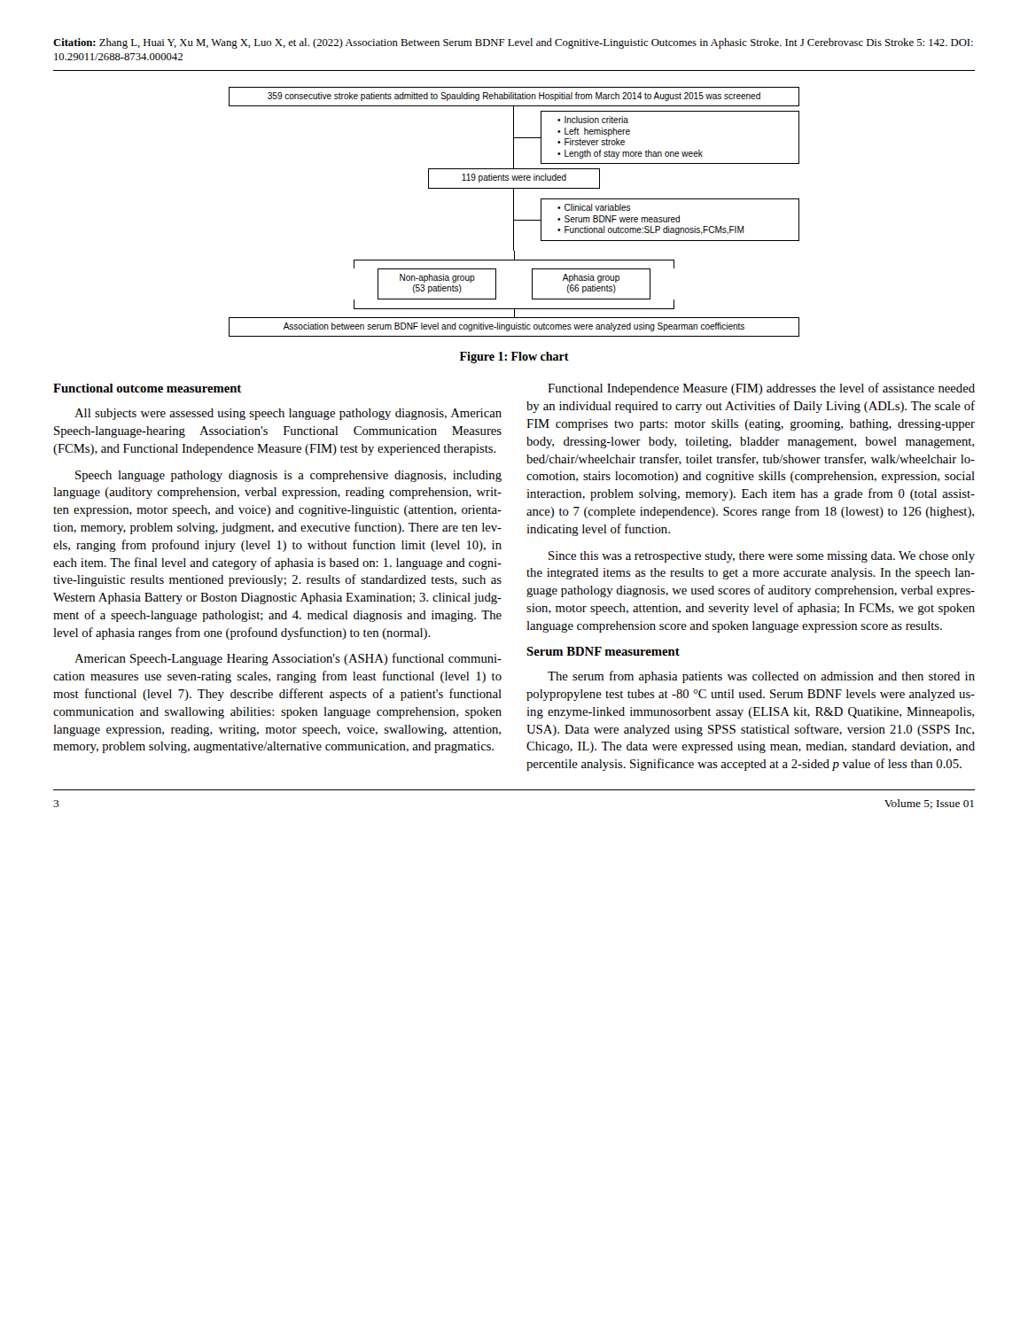Citation: Zhang L, Huai Y, Xu M, Wang X, Luo X, et al. (2022) Association Between Serum BDNF Level and Cognitive-Linguistic Outcomes in Aphasic Stroke. Int J Cerebrovasc Dis Stroke 5: 142. DOI: 10.29011/2688-8734.000042
359 consecutive stroke patients admitted to Spaulding Rehabilitation Hospitial from March 2014 to August 2015 was screened
Inclusion criteria
Left hemisphere
Firstever stroke
Length of stay more than one week
119 patients were included
Clinical variables
Serum BDNF were measured
Functional outcome:SLP diagnosis,FCMs,FIM
Non-aphasia group
(53 patients)
Aphasia group
(66 patients)
Association between serum BDNF level and cognitive-linguistic outcomes were analyzed using Spearman coefficients
Figure 1: Flow chart
Functional outcome measurement
All subjects were assessed using speech language pathology diagnosis, American Speech-language-hearing Association's Functional Communication Measures (FCMs), and Functional Independence Measure (FIM) test by experienced therapists.
Speech language pathology diagnosis is a comprehensive diagnosis, including language (auditory comprehension, verbal expression, reading comprehension, written expression, motor speech, and voice) and cognitive-linguistic (attention, orientation, memory, problem solving, judgment, and executive function). There are ten levels, ranging from profound injury (level 1) to without function limit (level 10), in each item. The final level and category of aphasia is based on: 1. language and cognitive-linguistic results mentioned previously; 2. results of standardized tests, such as Western Aphasia Battery or Boston Diagnostic Aphasia Examination; 3. clinical judgment of a speech-language pathologist; and 4. medical diagnosis and imaging. The level of aphasia ranges from one (profound dysfunction) to ten (normal).
American Speech-Language Hearing Association's (ASHA) functional communication measures use seven-rating scales, ranging from least functional (level 1) to most functional (level 7). They describe different aspects of a patient's functional communication and swallowing abilities: spoken language comprehension, spoken language expression, reading, writing, motor speech, voice, swallowing, attention, memory, problem solving, augmentative/alternative communication, and pragmatics.
Functional Independence Measure (FIM) addresses the level of assistance needed by an individual required to carry out Activities of Daily Living (ADLs). The scale of FIM comprises two parts: motor skills (eating, grooming, bathing, dressing-upper body, dressing-lower body, toileting, bladder management, bowel management, bed/chair/wheelchair transfer, toilet transfer, tub/shower transfer, walk/wheelchair locomotion, stairs locomotion) and cognitive skills (comprehension, expression, social interaction, problem solving, memory). Each item has a grade from 0 (total assistance) to 7 (complete independence). Scores range from 18 (lowest) to 126 (highest), indicating level of function.
Since this was a retrospective study, there were some missing data. We chose only the integrated items as the results to get a more accurate analysis. In the speech language pathology diagnosis, we used scores of auditory comprehension, verbal expression, motor speech, attention, and severity level of aphasia; In FCMs, we got spoken language comprehension score and spoken language expression score as results.
Serum BDNF measurement
The serum from aphasia patients was collected on admission and then stored in polypropylene test tubes at -80 °C until used. Serum BDNF levels were analyzed using enzyme-linked immunosorbent assay (ELISA kit, R&D Quatikine, Minneapolis, USA). Data were analyzed using SPSS statistical software, version 21.0 (SSPS Inc, Chicago, IL). The data were expressed using mean, median, standard deviation, and percentile analysis. Significance was accepted at a 2-sided p value of less than 0.05.
3
Volume 5; Issue 01